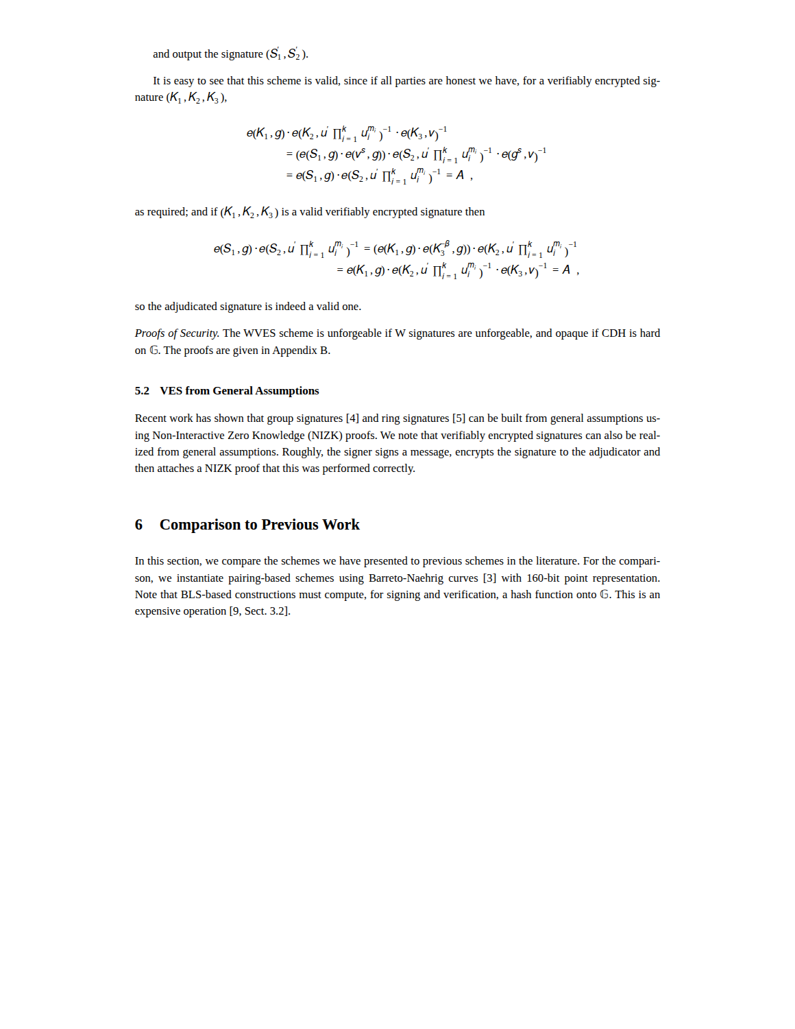and output the signature (S1′,S2′).
It is easy to see that this scheme is valid, since if all parties are honest we have, for a verifiably encrypted signature (K1,K2,K3),
e(K1,g) ⋅ e(K2,u′ ∏i=1k uimi )−1 ⋅ e(K3,v)−1 = ( e(S1,g) ⋅ e(vs,g) ) ⋅ e(S2,u′ ∏i=1k uimi )−1 ⋅ e(gs,v)−1 = e(S1,g) ⋅ e(S2,u′ ∏i=1k uimi )−1 =A ,
as required; and if (K1,K2,K3) is a valid verifiably encrypted signature then
e(S1,g) ⋅ e(S2,u′ ∏i=1k uimi )−1 = ( e(K1,g) ⋅ e(K3−β,g) ) ⋅ e(K2,u′ ∏i=1k uimi )−1 = e(K1,g) ⋅ e(K2,u′ ∏i=1k uimi )−1 ⋅ e(K3,v)−1 =A ,
so the adjudicated signature is indeed a valid one.
Proofs of Security. The WVES scheme is unforgeable if W signatures are unforgeable, and opaque if CDH is hard on 𝔾. The proofs are given in Appendix B.
5.2 VES from General Assumptions
Recent work has shown that group signatures [4] and ring signatures [5] can be built from general assumptions using Non-Interactive Zero Knowledge (NIZK) proofs. We note that verifiably encrypted signatures can also be realized from general assumptions. Roughly, the signer signs a message, encrypts the signature to the adjudicator and then attaches a NIZK proof that this was performed correctly.
6 Comparison to Previous Work
In this section, we compare the schemes we have presented to previous schemes in the literature. For the comparison, we instantiate pairing-based schemes using Barreto-Naehrig curves [3] with 160-bit point representation. Note that BLS-based constructions must compute, for signing and verification, a hash function onto 𝔾. This is an expensive operation [9, Sect. 3.2].